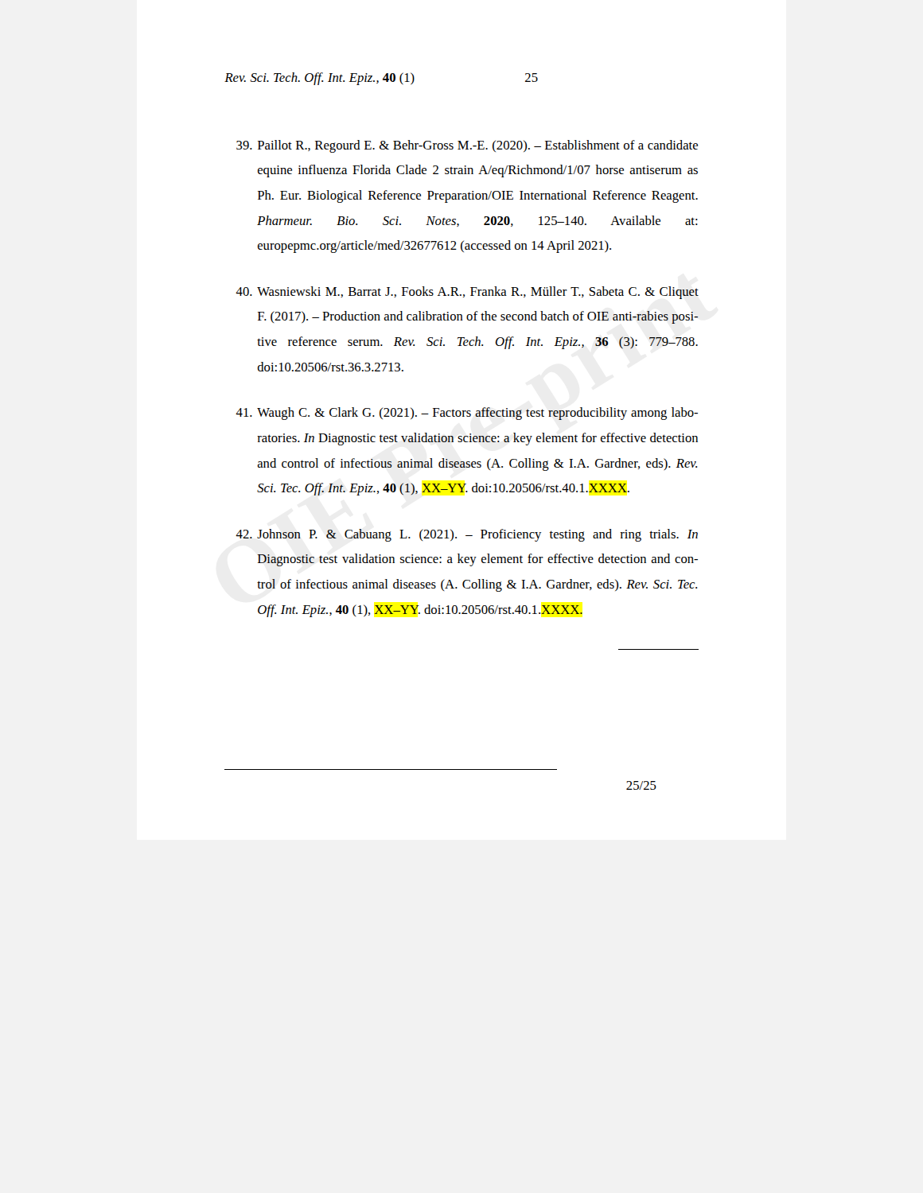OIE Pre-print
Rev. Sci. Tech. Off. Int. Epiz., 40 (1)
25
39. Paillot R., Regourd E. & Behr-Gross M.-E. (2020). – Establishment of a candidate equine influenza Florida Clade 2 strain A/eq/Richmond/1/07 horse antiserum as Ph. Eur. Biological Reference Preparation/OIE International Reference Reagent. Pharmeur. Bio. Sci. Notes, 2020, 125–140. Available at: europepmc.org/article/med/32677612 (accessed on 14 April 2021).
40. Wasniewski M., Barrat J., Fooks A.R., Franka R., Müller T., Sabeta C. & Cliquet F. (2017). – Production and calibration of the second batch of OIE anti-rabies positive reference serum. Rev. Sci. Tech. Off. Int. Epiz., 36 (3): 779–788. doi:10.20506/rst.36.3.2713.
41. Waugh C. & Clark G. (2021). – Factors affecting test reproducibility among laboratories. In Diagnostic test validation science: a key element for effective detection and control of infectious animal diseases (A. Colling & I.A. Gardner, eds). Rev. Sci. Tec. Off. Int. Epiz., 40 (1), XX–YY. doi:10.20506/rst.40.1.XXXX.
42. Johnson P. & Cabuang L. (2021). – Proficiency testing and ring trials. In Diagnostic test validation science: a key element for effective detection and control of infectious animal diseases (A. Colling & I.A. Gardner, eds). Rev. Sci. Tec. Off. Int. Epiz., 40 (1), XX–YY. doi:10.20506/rst.40.1.XXXX.
25/25